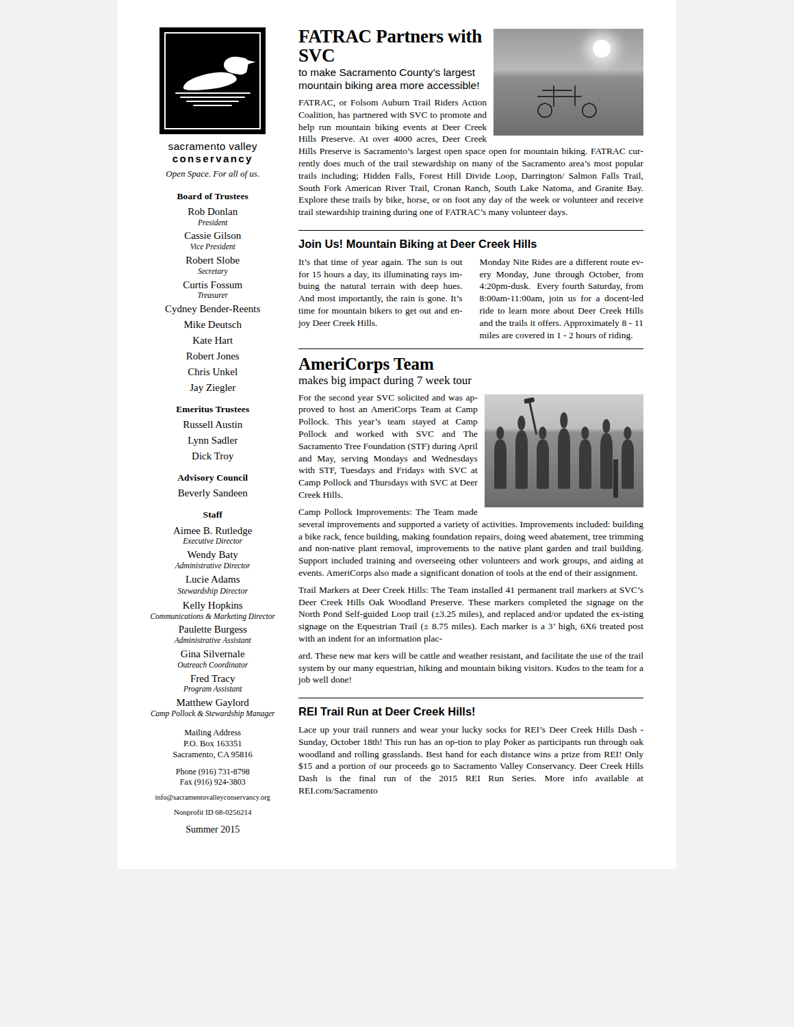sacramento valley conservancy
Open Space. For all of us.
Board of Trustees
Rob DonlanPresident
Cassie GilsonVice President
Robert SlobeSecretary
Curtis FossumTreasurer
Cydney Bender-Reents
Mike Deutsch
Kate Hart
Robert Jones
Chris Unkel
Jay Ziegler
Emeritus Trustees
Russell Austin
Lynn Sadler
Dick Troy
Advisory Council
Beverly Sandeen
Staff
Aimee B. RutledgeExecutive Director
Wendy BatyAdministrative Director
Lucie AdamsStewardship Director
Kelly HopkinsCommunications & Marketing Director
Paulette BurgessAdministrative Assistant
Gina SilvernaleOutreach Coordinator
Fred TracyProgram Assistant
Matthew GaylordCamp Pollock & Stewardship Manager
Mailing Address
P.O. Box 163351
Sacramento, CA 95816
Phone (916) 731-8798
Fax (916) 924-3803
info@sacramentovalleyconservancy.org
Nonprofit ID 68-0256214
Summer 2015
FATRAC Partners with SVC
to make Sacramento County’s largest
mountain biking area more accessible!
FATRAC, or Folsom Auburn Trail Riders Action Coalition, has partnered with SVC to promote and help run mountain biking events at Deer Creek Hills Preserve. At over 4000 acres, Deer Creek Hills Preserve is Sacramento’s largest open space open for mountain biking. FATRAC currently does much of the trail stewardship on many of the Sacramento area’s most popular trails including; Hidden Falls, Forest Hill Divide Loop, Darrington/ Salmon Falls Trail, South Fork American River Trail, Cronan Ranch, South Lake Natoma, and Granite Bay. Explore these trails by bike, horse, or on foot any day of the week or volunteer and receive trail stewardship training during one of FATRAC’s many volunteer days.
Join Us! Mountain Biking at Deer Creek Hills
It’s that time of year again. The sun is out for 15 hours a day, its illuminating rays imbuing the natural terrain with deep hues. And most importantly, the rain is gone. It’s time for mountain bikers to get out and enjoy Deer Creek Hills.
Monday Nite Rides are a different route every Monday, June through October, from 4:20pm-dusk. Every fourth Saturday, from 8:00am-11:00am, join us for a docent-led ride to learn more about Deer Creek Hills and the trails it offers. Approximately 8 - 11 miles are covered in 1 - 2 hours of riding.
AmeriCorps Team
makes big impact during 7 week tour
For the second year SVC solicited and was approved to host an AmeriCorps Team at Camp Pollock. This year’s team stayed at Camp Pollock and worked with SVC and The Sacramento Tree Foundation (STF) during April and May, serving Mondays and Wednesdays with STF, Tuesdays and Fridays with SVC at Camp Pollock and Thursdays with SVC at Deer Creek Hills.
Camp Pollock Improvements: The Team made several improvements and supported a variety of activities. Improvements included: building a bike rack, fence building, making foundation repairs, doing weed abatement, tree trimming and non-native plant removal, improvements to the native plant garden and trail building. Support included training and overseeing other volunteers and work groups, and aiding at events. AmeriCorps also made a significant donation of tools at the end of their assignment.
Trail Markers at Deer Creek Hills: The Team installed 41 permanent trail markers at SVC’s Deer Creek Hills Oak Woodland Preserve. These markers completed the signage on the North Pond Self-guided Loop trail (±3.25 miles), and replaced and/or updated the ex-isting signage on the Equestrian Trail (± 8.75 miles). Each marker is a 3’ high, 6X6 treated post with an indent for an information plac-
ard. These new mar kers will be cattle and weather resistant, and facilitate the use of the trail system by our many equestrian, hiking and mountain biking visitors. Kudos to the team for a job well done!
REI Trail Run at Deer Creek Hills!
Lace up your trail runners and wear your lucky socks for REI’s Deer Creek Hills Dash - Sunday, October 18th! This run has an op-tion to play Poker as participants run through oak woodland and rolling grasslands. Best hand for each distance wins a prize from REI! Only $15 and a portion of our proceeds go to Sacramento Valley Conservancy. Deer Creek Hills Dash is the final run of the 2015 REI Run Series. More info available at REI.com/Sacramento